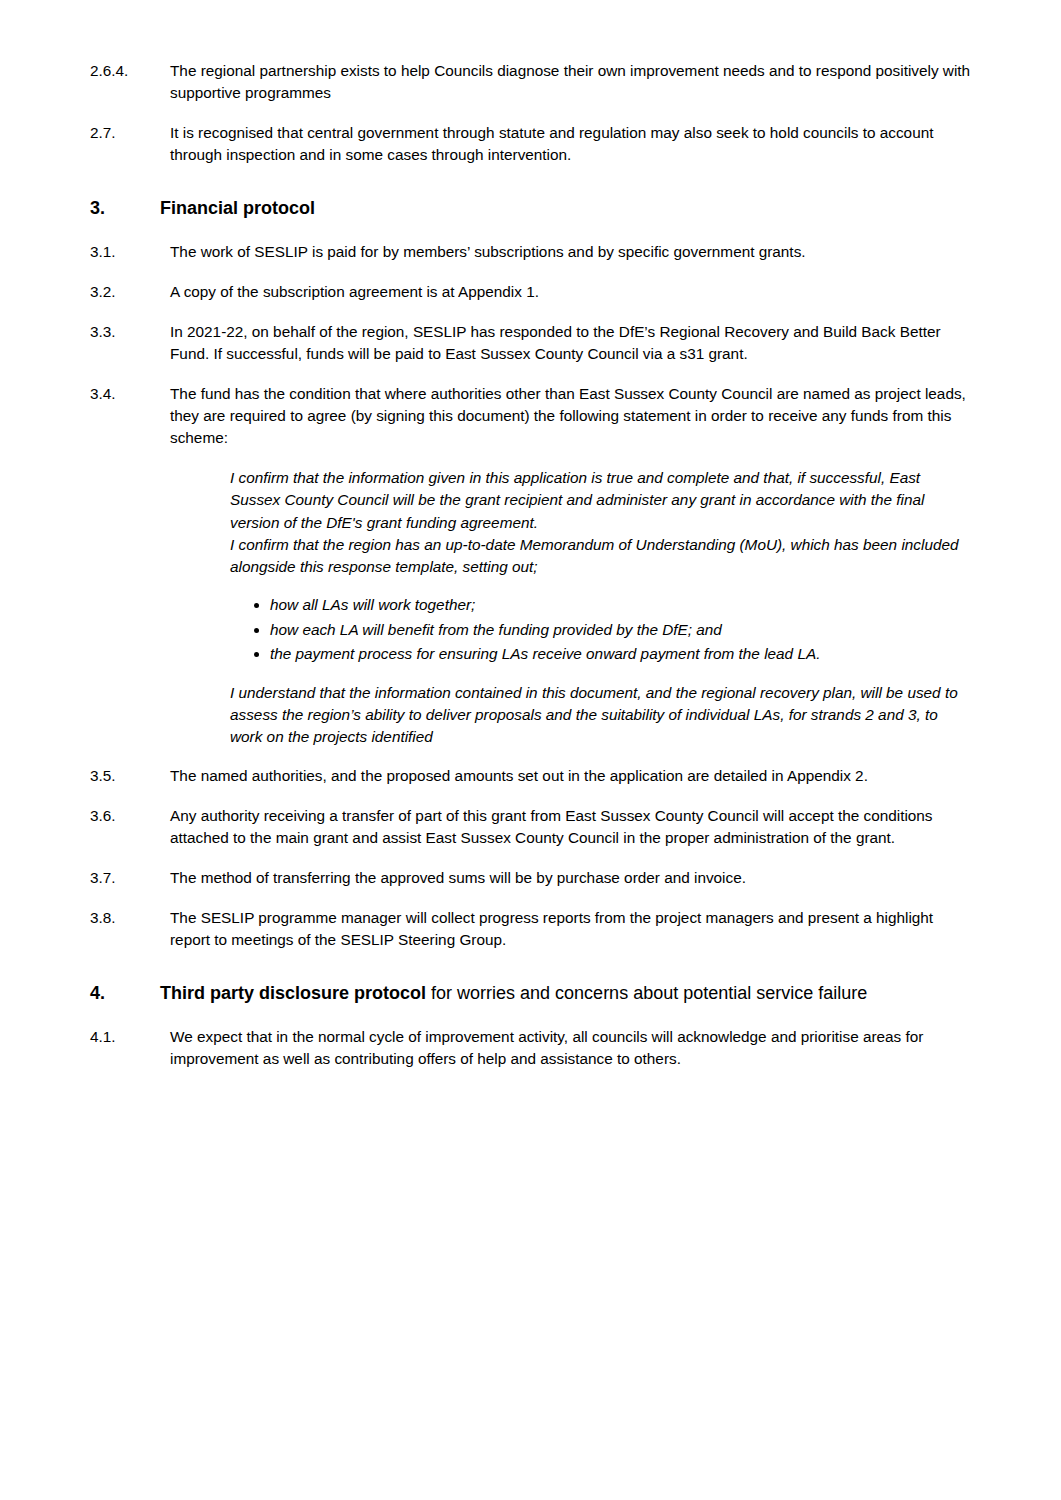2.6.4.
The regional partnership exists to help Councils diagnose their own improvement needs and to respond positively with supportive programmes
2.7.
It is recognised that central government through statute and regulation may also seek to hold councils to account through inspection and in some cases through intervention.
3. Financial protocol
3.1.
The work of SESLIP is paid for by members’ subscriptions and by specific government grants.
3.2.
A copy of the subscription agreement is at Appendix 1.
3.3.
In 2021-22, on behalf of the region, SESLIP has responded to the DfE’s Regional Recovery and Build Back Better Fund. If successful, funds will be paid to East Sussex County Council via a s31 grant.
3.4.
The fund has the condition that where authorities other than East Sussex County Council are named as project leads, they are required to agree (by signing this document) the following statement in order to receive any funds from this scheme:
I confirm that the information given in this application is true and complete and that, if successful, East Sussex County Council will be the grant recipient and administer any grant in accordance with the final version of the DfE's grant funding agreement.
I confirm that the region has an up-to-date Memorandum of Understanding (MoU), which has been included alongside this response template, setting out;
how all LAs will work together;
how each LA will benefit from the funding provided by the DfE; and
the payment process for ensuring LAs receive onward payment from the lead LA.
I understand that the information contained in this document, and the regional recovery plan, will be used to assess the region’s ability to deliver proposals and the suitability of individual LAs, for strands 2 and 3, to work on the projects identified
3.5.
The named authorities, and the proposed amounts set out in the application are detailed in Appendix 2.
3.6.
Any authority receiving a transfer of part of this grant from East Sussex County Council will accept the conditions attached to the main grant and assist East Sussex County Council in the proper administration of the grant.
3.7.
The method of transferring the approved sums will be by purchase order and invoice.
3.8.
The SESLIP programme manager will collect progress reports from the project managers and present a highlight report to meetings of the SESLIP Steering Group.
4. Third party disclosure protocol for worries and concerns about potential service failure
4.1.
We expect that in the normal cycle of improvement activity, all councils will acknowledge and prioritise areas for improvement as well as contributing offers of help and assistance to others.